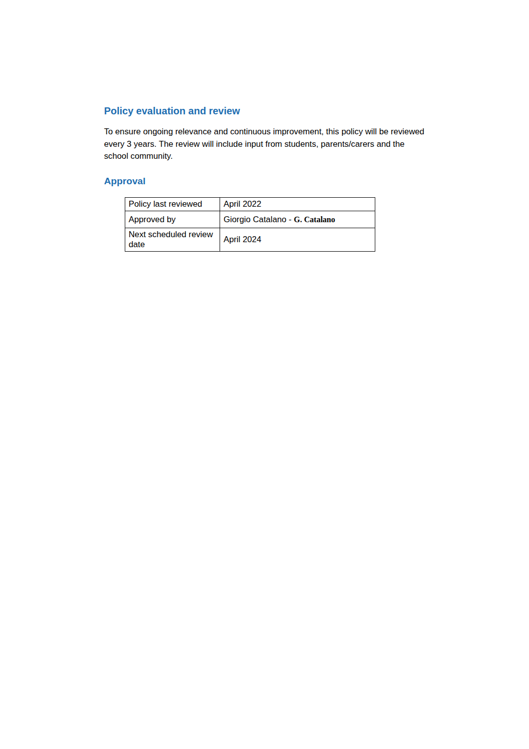Policy evaluation and review
To ensure ongoing relevance and continuous improvement, this policy will be reviewed every 3 years. The review will include input from students, parents/carers and the school community.
Approval
| Policy last reviewed | April 2022 |
| Approved by | Giorgio Catalano - G. Catalano |
| Next scheduled review date | April 2024 |